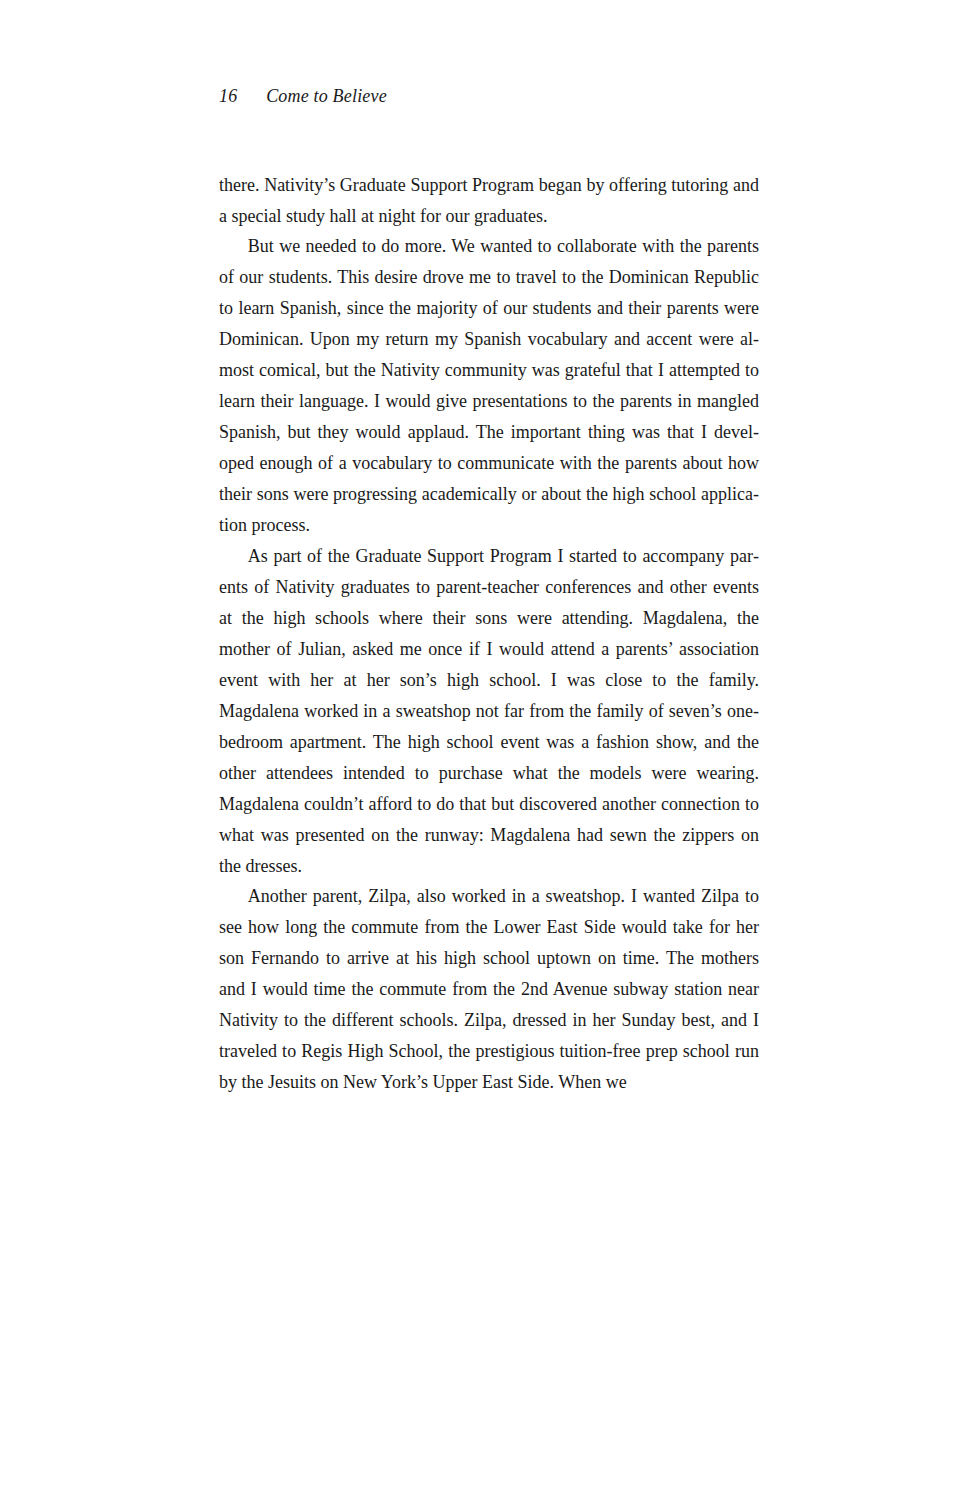16 Come to Believe
there. Nativity’s Graduate Support Program began by offering tutoring and a special study hall at night for our graduates.
But we needed to do more. We wanted to collaborate with the parents of our students. This desire drove me to travel to the Dominican Republic to learn Spanish, since the majority of our students and their parents were Dominican. Upon my return my Spanish vocabulary and accent were almost comical, but the Nativity community was grateful that I attempted to learn their language. I would give presentations to the parents in mangled Spanish, but they would applaud. The important thing was that I developed enough of a vocabulary to communicate with the parents about how their sons were progressing academically or about the high school application process.
As part of the Graduate Support Program I started to accompany parents of Nativity graduates to parent-teacher conferences and other events at the high schools where their sons were attending. Magdalena, the mother of Julian, asked me once if I would attend a parents’ association event with her at her son’s high school. I was close to the family. Magdalena worked in a sweatshop not far from the family of seven’s one-bedroom apartment. The high school event was a fashion show, and the other attendees intended to purchase what the models were wearing. Magdalena couldn’t afford to do that but discovered another connection to what was presented on the runway: Magdalena had sewn the zippers on the dresses.
Another parent, Zilpa, also worked in a sweatshop. I wanted Zilpa to see how long the commute from the Lower East Side would take for her son Fernando to arrive at his high school uptown on time. The mothers and I would time the commute from the 2nd Avenue subway station near Nativity to the different schools. Zilpa, dressed in her Sunday best, and I traveled to Regis High School, the prestigious tuition-free prep school run by the Jesuits on New York’s Upper East Side. When we